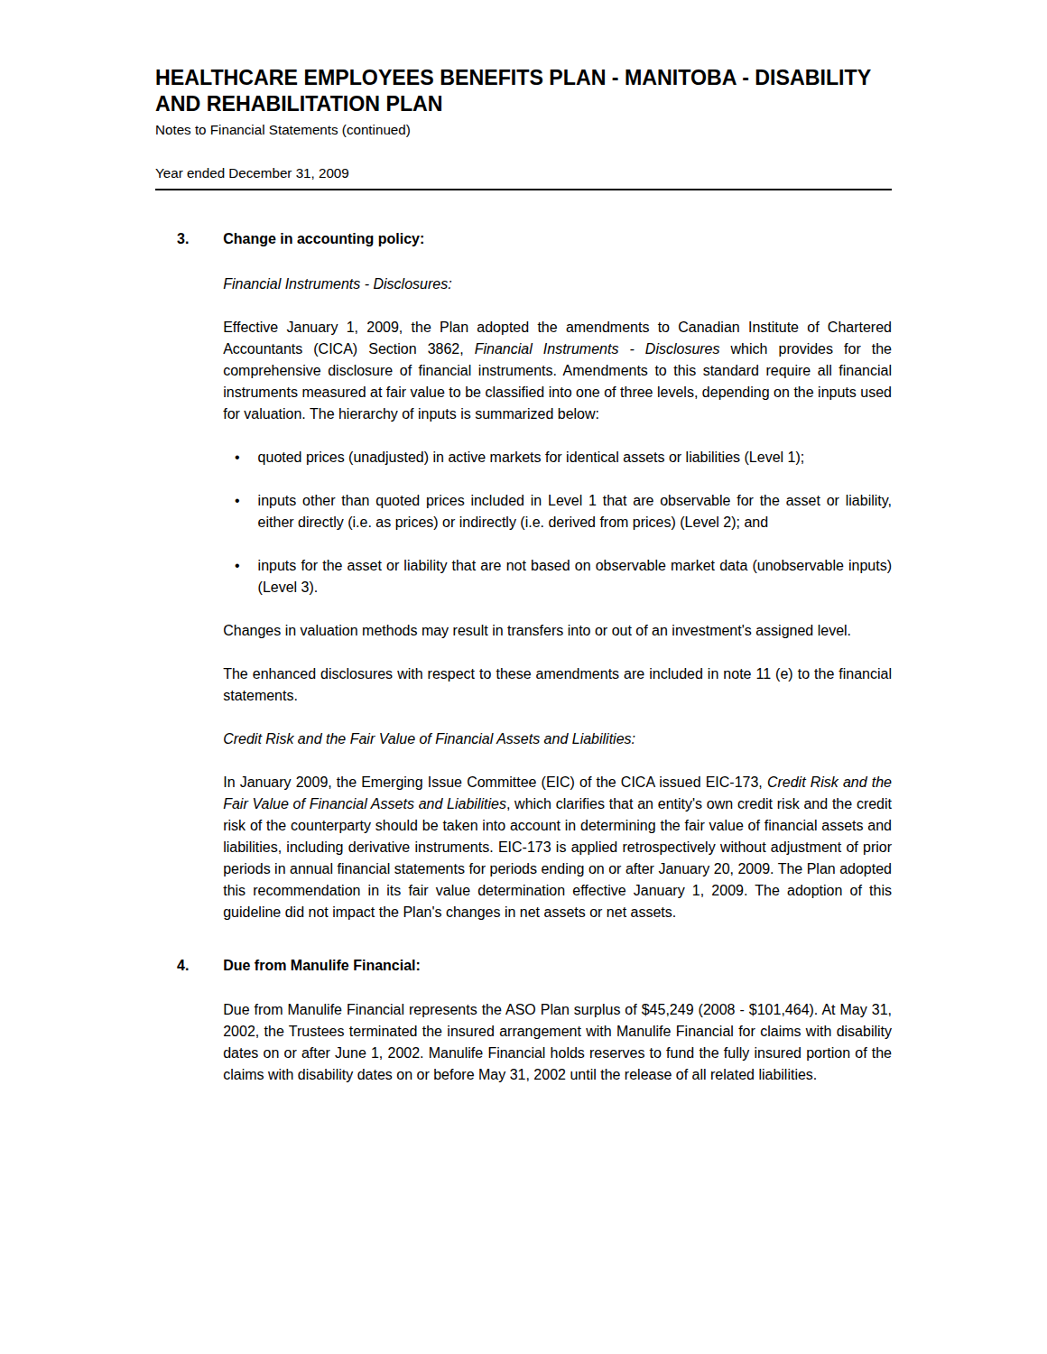HEALTHCARE EMPLOYEES BENEFITS PLAN - MANITOBA - DISABILITY AND REHABILITATION PLAN
Notes to Financial Statements (continued)
Year ended December 31, 2009
3. Change in accounting policy:
Financial Instruments - Disclosures:
Effective January 1, 2009, the Plan adopted the amendments to Canadian Institute of Chartered Accountants (CICA) Section 3862, Financial Instruments - Disclosures which provides for the comprehensive disclosure of financial instruments. Amendments to this standard require all financial instruments measured at fair value to be classified into one of three levels, depending on the inputs used for valuation. The hierarchy of inputs is summarized below:
quoted prices (unadjusted) in active markets for identical assets or liabilities (Level 1);
inputs other than quoted prices included in Level 1 that are observable for the asset or liability, either directly (i.e. as prices) or indirectly (i.e. derived from prices) (Level 2); and
inputs for the asset or liability that are not based on observable market data (unobservable inputs) (Level 3).
Changes in valuation methods may result in transfers into or out of an investment's assigned level.
The enhanced disclosures with respect to these amendments are included in note 11 (e) to the financial statements.
Credit Risk and the Fair Value of Financial Assets and Liabilities:
In January 2009, the Emerging Issue Committee (EIC) of the CICA issued EIC-173, Credit Risk and the Fair Value of Financial Assets and Liabilities, which clarifies that an entity's own credit risk and the credit risk of the counterparty should be taken into account in determining the fair value of financial assets and liabilities, including derivative instruments. EIC-173 is applied retrospectively without adjustment of prior periods in annual financial statements for periods ending on or after January 20, 2009. The Plan adopted this recommendation in its fair value determination effective January 1, 2009. The adoption of this guideline did not impact the Plan's changes in net assets or net assets.
4. Due from Manulife Financial:
Due from Manulife Financial represents the ASO Plan surplus of $45,249 (2008 - $101,464). At May 31, 2002, the Trustees terminated the insured arrangement with Manulife Financial for claims with disability dates on or after June 1, 2002. Manulife Financial holds reserves to fund the fully insured portion of the claims with disability dates on or before May 31, 2002 until the release of all related liabilities.